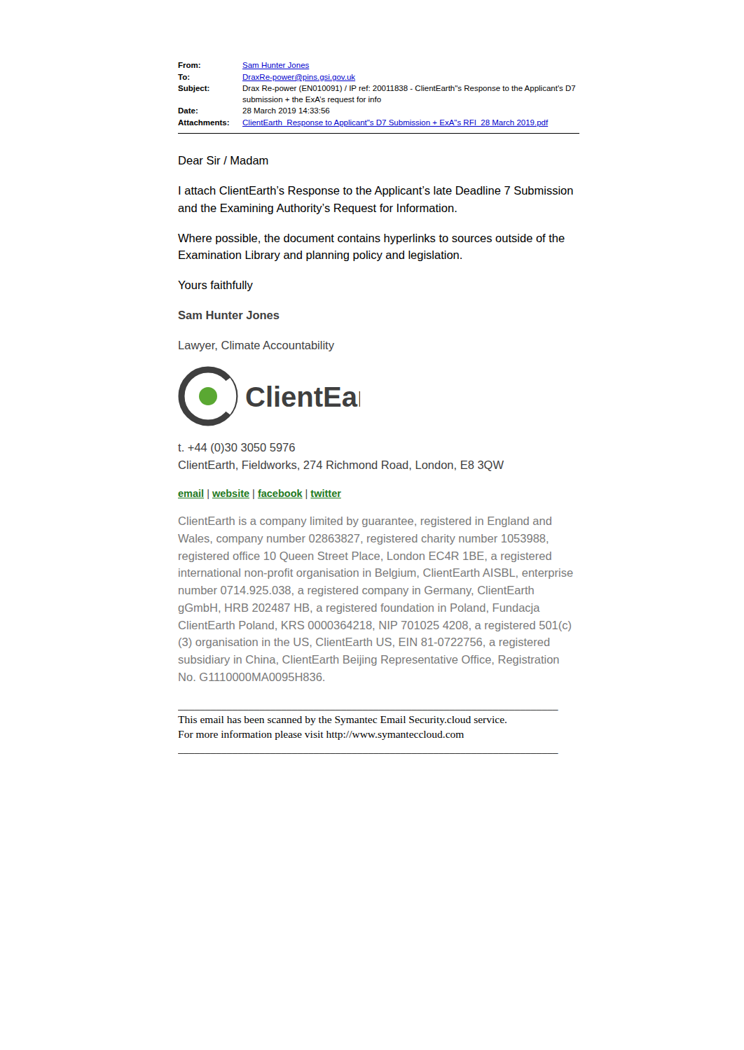| From: | Sam Hunter Jones |
| To: | DraxRe-power@pins.gsi.gov.uk |
| Subject: | Drax Re-power (EN010091) / IP ref: 20011838 - ClientEarth"s Response to the Applicant's D7 submission + the ExA’s request for info |
| Date: | 28 March 2019 14:33:56 |
| Attachments: | ClientEarth_Response to Applicant"s D7 Submission + ExA"s RFI_28 March 2019.pdf |
Dear Sir / Madam
I attach ClientEarth’s Response to the Applicant’s late Deadline 7 Submission and the Examining Authority’s Request for Information.
Where possible, the document contains hyperlinks to sources outside of the Examination Library and planning policy and legislation.
Yours faithfully
Sam Hunter Jones
Lawyer, Climate Accountability
ClientEarth
t. +44 (0)30 3050 5976
ClientEarth, Fieldworks, 274 Richmond Road, London, E8 3QW
email|website|facebook|twitter
ClientEarth is a company limited by guarantee, registered in England and Wales, company number 02863827, registered charity number 1053988, registered office 10 Queen Street Place, London EC4R 1BE, a registered international non-profit organisation in Belgium, ClientEarth AISBL, enterprise number 0714.925.038, a registered company in Germany, ClientEarth gGmbH, HRB 202487 HB, a registered foundation in Poland, Fundacja ClientEarth Poland, KRS 0000364218, NIP 701025 4208, a registered 501(c)(3) organisation in the US, ClientEarth US, EIN 81-0722756, a registered subsidiary in China, ClientEarth Beijing Representative Office, Registration No. G1110000MA0095H836.
______________________________________________________________________ This email has been scanned by the Symantec Email Security.cloud service.
For more information please visit http://www.symanteccloud.com ______________________________________________________________________